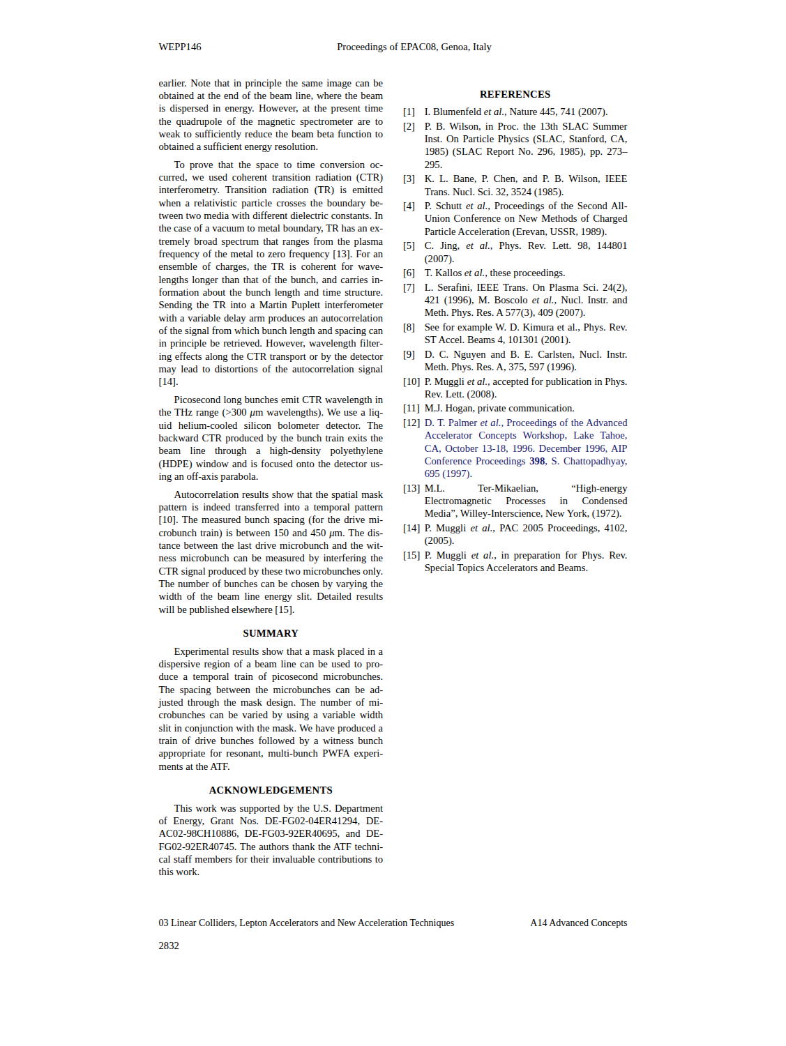WEPP146
Proceedings of EPAC08, Genoa, Italy
earlier. Note that in principle the same image can be obtained at the end of the beam line, where the beam is dispersed in energy. However, at the present time the quadrupole of the magnetic spectrometer are to weak to sufficiently reduce the beam beta function to obtained a sufficient energy resolution.
To prove that the space to time conversion occurred, we used coherent transition radiation (CTR) interferometry. Transition radiation (TR) is emitted when a relativistic particle crosses the boundary between two media with different dielectric constants. In the case of a vacuum to metal boundary, TR has an extremely broad spectrum that ranges from the plasma frequency of the metal to zero frequency [13]. For an ensemble of charges, the TR is coherent for wavelengths longer than that of the bunch, and carries information about the bunch length and time structure. Sending the TR into a Martin Puplett interferometer with a variable delay arm produces an autocorrelation of the signal from which bunch length and spacing can in principle be retrieved. However, wavelength filtering effects along the CTR transport or by the detector may lead to distortions of the autocorrelation signal [14].
Picosecond long bunches emit CTR wavelength in the THz range (>300 μm wavelengths). We use a liquid helium-cooled silicon bolometer detector. The backward CTR produced by the bunch train exits the beam line through a high-density polyethylene (HDPE) window and is focused onto the detector using an off-axis parabola.
Autocorrelation results show that the spatial mask pattern is indeed transferred into a temporal pattern [10]. The measured bunch spacing (for the drive microbunch train) is between 150 and 450 μm. The distance between the last drive microbunch and the witness microbunch can be measured by interfering the CTR signal produced by these two microbunches only. The number of bunches can be chosen by varying the width of the beam line energy slit. Detailed results will be published elsewhere [15].
Summary
Experimental results show that a mask placed in a dispersive region of a beam line can be used to produce a temporal train of picosecond microbunches. The spacing between the microbunches can be adjusted through the mask design. The number of microbunches can be varied by using a variable width slit in conjunction with the mask. We have produced a train of drive bunches followed by a witness bunch appropriate for resonant, multi-bunch PWFA experiments at the ATF.
Acknowledgements
This work was supported by the U.S. Department of Energy, Grant Nos. DE-FG02-04ER41294, DE-AC02-98CH10886, DE-FG03-92ER40695, and DE-FG02-92ER40745. The authors thank the ATF technical staff members for their invaluable contributions to this work.
References
[1] I. Blumenfeld et al., Nature 445, 741 (2007).
[2] P. B. Wilson, in Proc. the 13th SLAC Summer Inst. On Particle Physics (SLAC, Stanford, CA, 1985) (SLAC Report No. 296, 1985), pp. 273–295.
[3] K. L. Bane, P. Chen, and P. B. Wilson, IEEE Trans. Nucl. Sci. 32, 3524 (1985).
[4] P. Schutt et al., Proceedings of the Second All-Union Conference on New Methods of Charged Particle Acceleration (Erevan, USSR, 1989).
[5] C. Jing, et al., Phys. Rev. Lett. 98, 144801 (2007).
[6] T. Kallos et al., these proceedings.
[7] L. Serafini, IEEE Trans. On Plasma Sci. 24(2), 421 (1996), M. Boscolo et al., Nucl. Instr. and Meth. Phys. Res. A 577(3), 409 (2007).
[8] See for example W. D. Kimura et al., Phys. Rev. ST Accel. Beams 4, 101301 (2001).
[9] D. C. Nguyen and B. E. Carlsten, Nucl. Instr. Meth. Phys. Res. A, 375, 597 (1996).
[10] P. Muggli et al., accepted for publication in Phys. Rev. Lett. (2008).
[11] M.J. Hogan, private communication.
[12] D. T. Palmer et al., Proceedings of the Advanced Accelerator Concepts Workshop, Lake Tahoe, CA, October 13-18, 1996. December 1996, AIP Conference Proceedings 398, S. Chattopadhyay, 695 (1997).
[13] M.L. Ter-Mikaelian, “High-energy Electromagnetic Processes in Condensed Media”, Willey-Interscience, New York, (1972).
[14] P. Muggli et al., PAC 2005 Proceedings, 4102, (2005).
[15] P. Muggli et al., in preparation for Phys. Rev. Special Topics Accelerators and Beams.
03 Linear Colliders, Lepton Accelerators and New Acceleration Techniques
A14 Advanced Concepts
2832